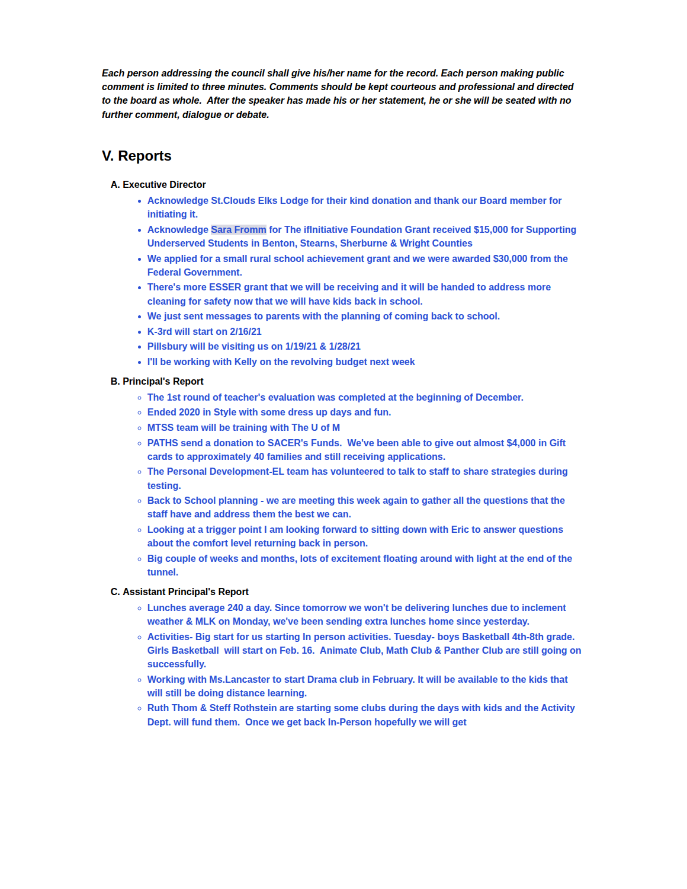Each person addressing the council shall give his/her name for the record. Each person making public comment is limited to three minutes. Comments should be kept courteous and professional and directed to the board as whole. After the speaker has made his or her statement, he or she will be seated with no further comment, dialogue or debate.
V. Reports
Executive Director
Acknowledge St.Clouds Elks Lodge for their kind donation and thank our Board member for initiating it.
Acknowledge Sara Fromm for The ifInitiative Foundation Grant received $15,000 for Supporting Underserved Students in Benton, Stearns, Sherburne & Wright Counties
We applied for a small rural school achievement grant and we were awarded $30,000 from the Federal Government.
There's more ESSER grant that we will be receiving and it will be handed to address more cleaning for safety now that we will have kids back in school.
We just sent messages to parents with the planning of coming back to school.
K-3rd will start on 2/16/21
Pillsbury will be visiting us on 1/19/21 & 1/28/21
I'll be working with Kelly on the revolving budget next week
Principal's Report
The 1st round of teacher's evaluation was completed at the beginning of December.
Ended 2020 in Style with some dress up days and fun.
MTSS team will be training with The U of M
PATHS send a donation to SACER's Funds. We've been able to give out almost $4,000 in Gift cards to approximately 40 families and still receiving applications.
The Personal Development-EL team has volunteered to talk to staff to share strategies during testing.
Back to School planning - we are meeting this week again to gather all the questions that the staff have and address them the best we can.
Looking at a trigger point I am looking forward to sitting down with Eric to answer questions about the comfort level returning back in person.
Big couple of weeks and months, lots of excitement floating around with light at the end of the tunnel.
Assistant Principal's Report
Lunches average 240 a day. Since tomorrow we won't be delivering lunches due to inclement weather & MLK on Monday, we've been sending extra lunches home since yesterday.
Activities- Big start for us starting In person activities. Tuesday- boys Basketball 4th-8th grade. Girls Basketball will start on Feb. 16. Animate Club, Math Club & Panther Club are still going on successfully.
Working with Ms.Lancaster to start Drama club in February. It will be available to the kids that will still be doing distance learning.
Ruth Thom & Steff Rothstein are starting some clubs during the days with kids and the Activity Dept. will fund them. Once we get back In-Person hopefully we will get